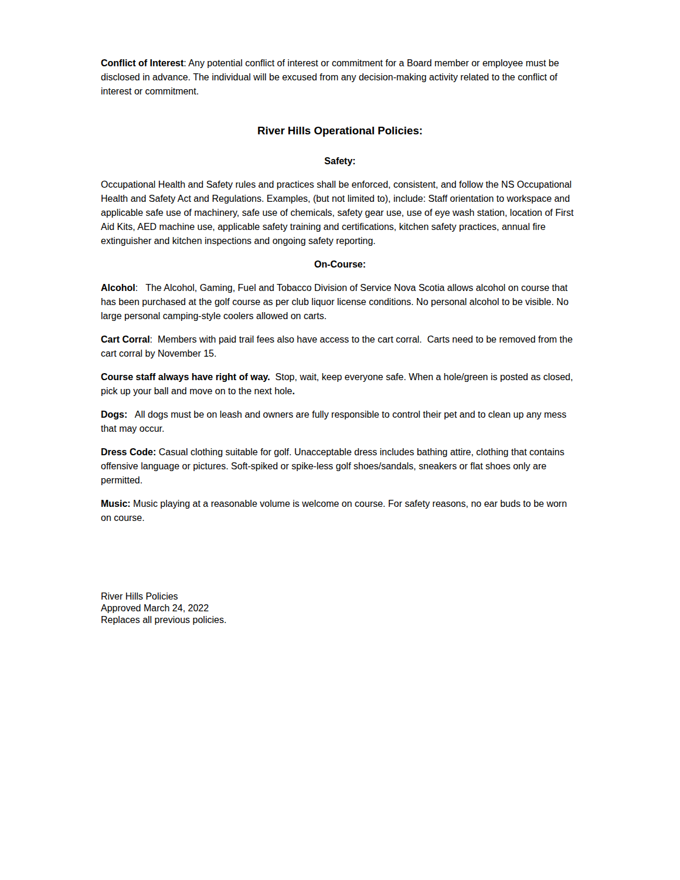Conflict of Interest: Any potential conflict of interest or commitment for a Board member or employee must be disclosed in advance. The individual will be excused from any decision-making activity related to the conflict of interest or commitment.
River Hills Operational Policies:
Safety:
Occupational Health and Safety rules and practices shall be enforced, consistent, and follow the NS Occupational Health and Safety Act and Regulations. Examples, (but not limited to), include: Staff orientation to workspace and applicable safe use of machinery, safe use of chemicals, safety gear use, use of eye wash station, location of First Aid Kits, AED machine use, applicable safety training and certifications, kitchen safety practices, annual fire extinguisher and kitchen inspections and ongoing safety reporting.
On-Course:
Alcohol: The Alcohol, Gaming, Fuel and Tobacco Division of Service Nova Scotia allows alcohol on course that has been purchased at the golf course as per club liquor license conditions. No personal alcohol to be visible. No large personal camping-style coolers allowed on carts.
Cart Corral: Members with paid trail fees also have access to the cart corral. Carts need to be removed from the cart corral by November 15.
Course staff always have right of way. Stop, wait, keep everyone safe. When a hole/green is posted as closed, pick up your ball and move on to the next hole.
Dogs: All dogs must be on leash and owners are fully responsible to control their pet and to clean up any mess that may occur.
Dress Code: Casual clothing suitable for golf. Unacceptable dress includes bathing attire, clothing that contains offensive language or pictures. Soft-spiked or spike-less golf shoes/sandals, sneakers or flat shoes only are permitted.
Music: Music playing at a reasonable volume is welcome on course. For safety reasons, no ear buds to be worn on course.
River Hills Policies
Approved March 24, 2022
Replaces all previous policies.